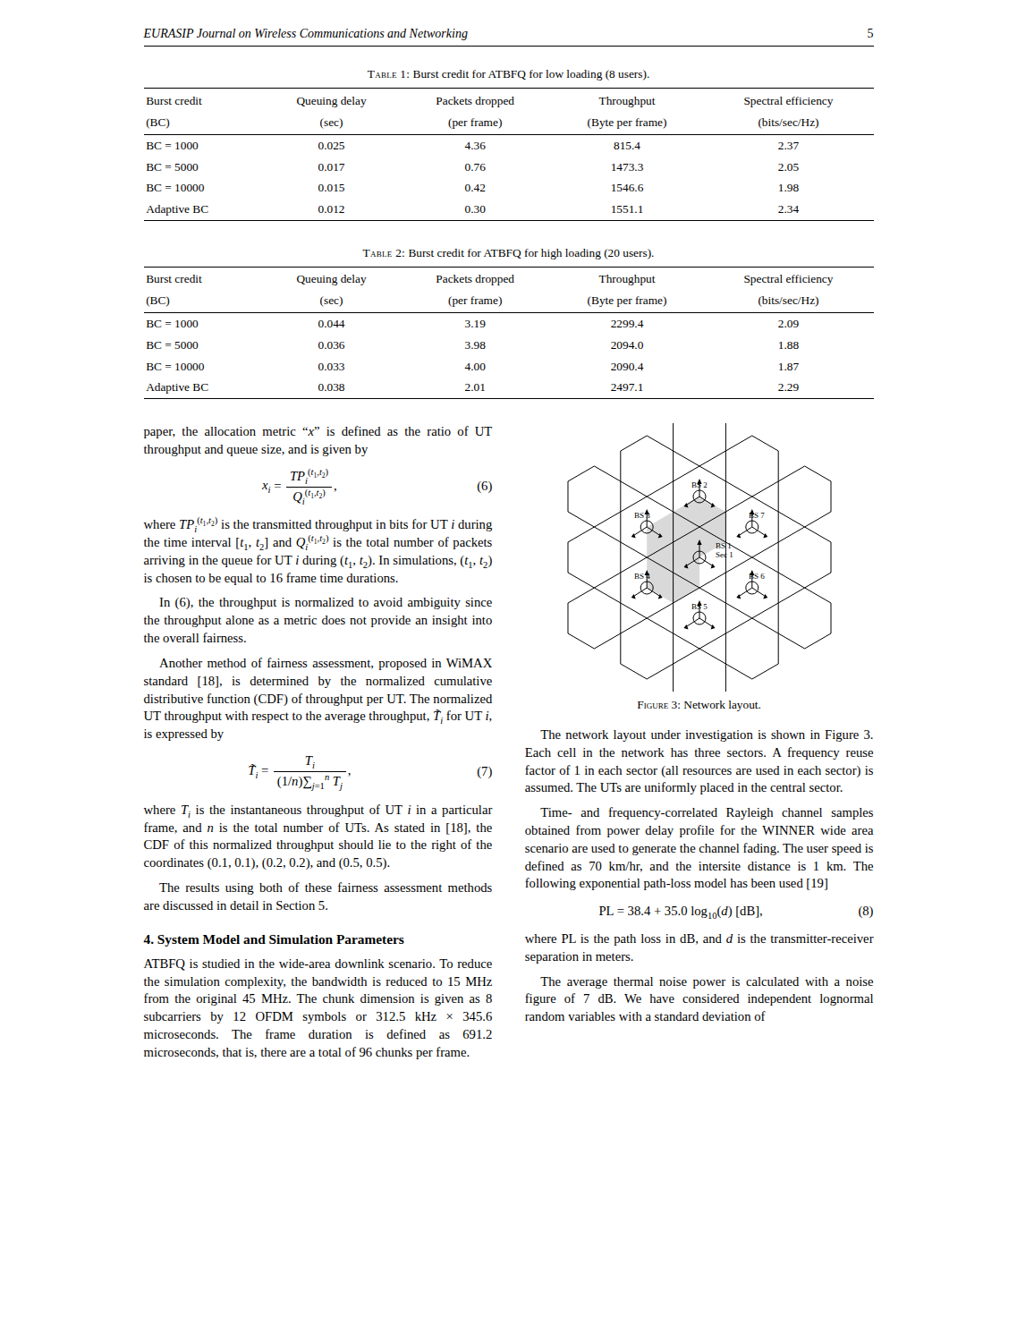EURASIP Journal on Wireless Communications and Networking 5
Table 1: Burst credit for ATBFQ for low loading (8 users).
| Burst credit | Queuing delay | Packets dropped | Throughput | Spectral efficiency |
| --- | --- | --- | --- | --- |
| (BC) | (sec) | (per frame) | (Byte per frame) | (bits/sec/Hz) |
| BC = 1000 | 0.025 | 4.36 | 815.4 | 2.37 |
| BC = 5000 | 0.017 | 0.76 | 1473.3 | 2.05 |
| BC = 10000 | 0.015 | 0.42 | 1546.6 | 1.98 |
| Adaptive BC | 0.012 | 0.30 | 1551.1 | 2.34 |
Table 2: Burst credit for ATBFQ for high loading (20 users).
| Burst credit | Queuing delay | Packets dropped | Throughput | Spectral efficiency |
| --- | --- | --- | --- | --- |
| (BC) | (sec) | (per frame) | (Byte per frame) | (bits/sec/Hz) |
| BC = 1000 | 0.044 | 3.19 | 2299.4 | 2.09 |
| BC = 5000 | 0.036 | 3.98 | 2094.0 | 1.88 |
| BC = 10000 | 0.033 | 4.00 | 2090.4 | 1.87 |
| Adaptive BC | 0.038 | 2.01 | 2497.1 | 2.29 |
paper, the allocation metric “x” is defined as the ratio of UT throughput and queue size, and is given by
xi = TPi(t1,t2) Qi(t1,t2) , (6)
where TPi(t1,t2) is the transmitted throughput in bits for UT i during the time interval [t1, t2] and Qi(t1,t2) is the total number of packets arriving in the queue for UT i during (t1, t2). In simulations, (t1, t2) is chosen to be equal to 16 frame time durations.
In (6), the throughput is normalized to avoid ambiguity since the throughput alone as a metric does not provide an insight into the overall fairness.
Another method of fairness assessment, proposed in WiMAX standard [18], is determined by the normalized cumulative distributive function (CDF) of throughput per UT. The normalized UT throughput with respect to the average throughput, T̃i for UT i, is expressed by
T̃i = Ti (1/n)∑j=1n Tj , (7)
where Ti is the instantaneous throughput of UT i in a particular frame, and n is the total number of UTs. As stated in [18], the CDF of this normalized throughput should lie to the right of the coordinates (0.1, 0.1), (0.2, 0.2), and (0.5, 0.5).
The results using both of these fairness assessment methods are discussed in detail in Section 5.
4. System Model and Simulation Parameters
ATBFQ is studied in the wide-area downlink scenario. To reduce the simulation complexity, the bandwidth is reduced to 15 MHz from the original 45 MHz. The chunk dimension is given as 8 subcarriers by 12 OFDM symbols or 312.5 kHz × 345.6 microseconds. The frame duration is defined as 691.2 microseconds, that is, there are a total of 96 chunks per frame.
BS 2 BS 3 BS 7 BS 4 BS 6 BS 5 BS 1 Sec 1
Figure 3: Network layout.
The network layout under investigation is shown in Figure 3. Each cell in the network has three sectors. A frequency reuse factor of 1 in each sector (all resources are used in each sector) is assumed. The UTs are uniformly placed in the central sector.
Time- and frequency-correlated Rayleigh channel samples obtained from power delay profile for the WINNER wide area scenario are used to generate the channel fading. The user speed is defined as 70 km/hr, and the intersite distance is 1 km. The following exponential path-loss model has been used [19]
PL = 38.4 + 35.0 log10(d) [dB], (8)
where PL is the path loss in dB, and d is the transmitter-receiver separation in meters.
The average thermal noise power is calculated with a noise figure of 7 dB. We have considered independent lognormal random variables with a standard deviation of